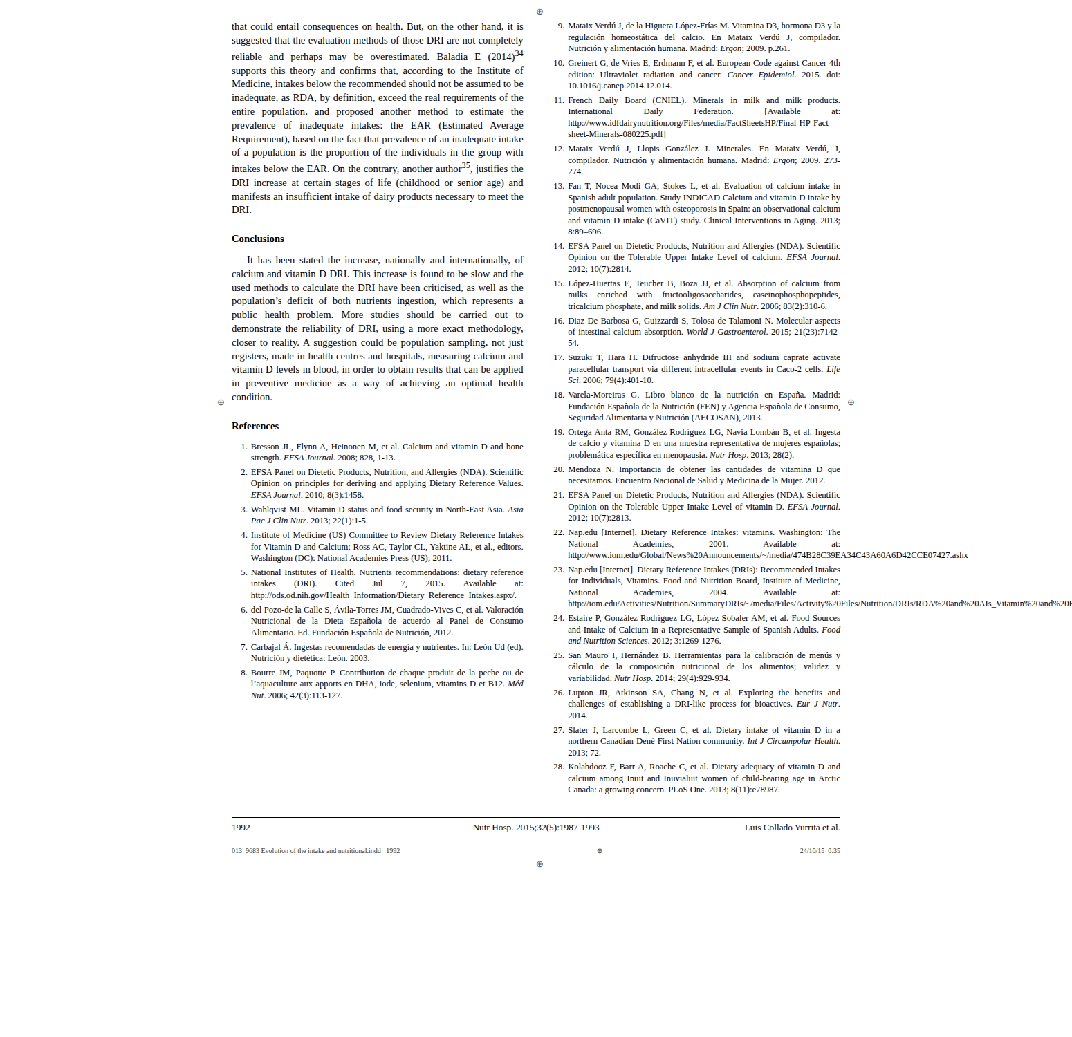⊕
⊕
⊕
⊕
that could entail consequences on health. But, on the other hand, it is suggested that the evaluation methods of those DRI are not completely reliable and perhaps may be overestimated. Baladia E (2014)34 supports this theory and confirms that, according to the Institute of Medicine, intakes below the recommended should not be assumed to be inadequate, as RDA, by definition, exceed the real requirements of the entire population, and proposed another method to estimate the prevalence of inadequate intakes: the EAR (Estimated Average Requirement), based on the fact that prevalence of an inadequate intake of a population is the proportion of the individuals in the group with intakes below the EAR. On the contrary, another author35, justifies the DRI increase at certain stages of life (childhood or senior age) and manifests an insufficient intake of dairy products necessary to meet the DRI.
Conclusions
It has been stated the increase, nationally and internationally, of calcium and vitamin D DRI. This increase is found to be slow and the used methods to calculate the DRI have been criticised, as well as the population’s deficit of both nutrients ingestion, which represents a public health problem. More studies should be carried out to demonstrate the reliability of DRI, using a more exact methodology, closer to reality. A suggestion could be population sampling, not just registers, made in health centres and hospitals, measuring calcium and vitamin D levels in blood, in order to obtain results that can be applied in preventive medicine as a way of achieving an optimal health condition.
References
Bresson JL, Flynn A, Heinonen M, et al. Calcium and vitamin D and bone strength. EFSA Journal. 2008; 828, 1-13.
EFSA Panel on Dietetic Products, Nutrition, and Allergies (NDA). Scientific Opinion on principles for deriving and applying Dietary Reference Values. EFSA Journal. 2010; 8(3):1458.
Wahlqvist ML. Vitamin D status and food security in North-East Asia. Asia Pac J Clin Nutr. 2013; 22(1):1-5.
Institute of Medicine (US) Committee to Review Dietary Reference Intakes for Vitamin D and Calcium; Ross AC, Taylor CL, Yaktine AL, et al., editors. Washington (DC): National Academies Press (US); 2011.
National Institutes of Health. Nutrients recommendations: dietary reference intakes (DRI). Cited Jul 7, 2015. Available at: http://ods.od.nih.gov/Health_Information/Dietary_Reference_Intakes.aspx/.
del Pozo-de la Calle S, Ávila-Torres JM, Cuadrado-Vives C, et al. Valoración Nutricional de la Dieta Española de acuerdo al Panel de Consumo Alimentario. Ed. Fundación Española de Nutrición, 2012.
Carbajal Á. Ingestas recomendadas de energía y nutrientes. In: León Ud (ed). Nutrición y dietética: León. 2003.
Bourre JM, Paquotte P. Contribution de chaque produit de la peche ou de l’aquaculture aux apports en DHA, iode, selenium, vitamins D et B12. Méd Nut. 2006; 42(3):113-127.
Mataix Verdú J, de la Higuera López-Frías M. Vitamina D3, hormona D3 y la regulación homeostática del calcio. En Mataix Verdú J, compilador. Nutrición y alimentación humana. Madrid: Ergon; 2009. p.261.
Greinert G, de Vries E, Erdmann F, et al. European Code against Cancer 4th edition: Ultraviolet radiation and cancer. Cancer Epidemiol. 2015. doi: 10.1016/j.canep.2014.12.014.
French Daily Board (CNIEL). Minerals in milk and milk products. International Daily Federation. [Available at: http://www.idfdairynutrition.org/Files/media/FactSheetsHP/Final-HP-Fact-sheet-Minerals-080225.pdf]
Mataix Verdú J, Llopis González J. Minerales. En Mataix Verdú, J, compilador. Nutrición y alimentación humana. Madrid: Ergon; 2009. 273-274.
Fan T, Nocea Modi GA, Stokes L, et al. Evaluation of calcium intake in Spanish adult population. Study INDICAD Calcium and vitamin D intake by postmenopausal women with osteoporosis in Spain: an observational calcium and vitamin D intake (CaVIT) study. Clinical Interventions in Aging. 2013; 8:89–696.
EFSA Panel on Dietetic Products, Nutrition and Allergies (NDA). Scientific Opinion on the Tolerable Upper Intake Level of calcium. EFSA Journal. 2012; 10(7):2814.
López-Huertas E, Teucher B, Boza JJ, et al. Absorption of calcium from milks enriched with fructooligosaccharides, caseinophosphopeptides, tricalcium phosphate, and milk solids. Am J Clin Nutr. 2006; 83(2):310-6.
Diaz De Barbosa G, Guizzardi S, Tolosa de Talamoni N. Molecular aspects of intestinal calcium absorption. World J Gastroenterol. 2015; 21(23):7142-54.
Suzuki T, Hara H. Difructose anhydride III and sodium caprate activate paracellular transport via different intracellular events in Caco-2 cells. Life Sci. 2006; 79(4):401-10.
Varela-Moreiras G. Libro blanco de la nutrición en España. Madrid: Fundación Española de la Nutrición (FEN) y Agencia Española de Consumo, Seguridad Alimentaria y Nutrición (AECOSAN), 2013.
Ortega Anta RM, González-Rodríguez LG, Navia-Lombán B, et al. Ingesta de calcio y vitamina D en una muestra representativa de mujeres españolas; problemática específica en menopausia. Nutr Hosp. 2013; 28(2).
Mendoza N. Importancia de obtener las cantidades de vitamina D que necesitamos. Encuentro Nacional de Salud y Medicina de la Mujer. 2012.
EFSA Panel on Dietetic Products, Nutrition and Allergies (NDA). Scientific Opinion on the Tolerable Upper Intake Level of vitamin D. EFSA Journal. 2012; 10(7):2813.
Nap.edu [Internet]. Dietary Reference Intakes: vitamins. Washington: The National Academies, 2001. Available at: http://www.iom.edu/Global/News%20Announcements/~/media/474B28C39EA34C43A60A6D42CCE07427.ashx
Nap.edu [Internet]. Dietary Reference Intakes (DRIs): Recommended Intakes for Individuals, Vitamins. Food and Nutrition Board, Institute of Medicine, National Academies, 2004. Available at: http://iom.edu/Activities/Nutrition/SummaryDRIs/~/media/Files/Activity%20Files/Nutrition/DRIs/RDA%20and%20AIs_Vitamin%20and%20Elements.pdf.
Estaire P, González-Rodríguez LG, López-Sobaler AM, et al. Food Sources and Intake of Calcium in a Representative Sample of Spanish Adults. Food and Nutrition Sciences. 2012; 3:1269-1276.
San Mauro I, Hernández B. Herramientas para la calibración de menús y cálculo de la composición nutricional de los alimentos; validez y variabilidad. Nutr Hosp. 2014; 29(4):929-934.
Lupton JR, Atkinson SA, Chang N, et al. Exploring the benefits and challenges of establishing a DRI-like process for bioactives. Eur J Nutr. 2014.
Slater J, Larcombe L, Green C, et al. Dietary intake of vitamin D in a northern Canadian Dené First Nation community. Int J Circumpolar Health. 2013; 72.
Kolahdooz F, Barr A, Roache C, et al. Dietary adequacy of vitamin D and calcium among Inuit and Inuvialuit women of child-bearing age in Arctic Canada: a growing concern. PLoS One. 2013; 8(11):e78987.
1992
Nutr Hosp. 2015;32(5):1987-1993
Luis Collado Yurrita et al.
013_9683 Evolution of the intake and nutritional.indd 1992
⊕
24/10/15 0:35